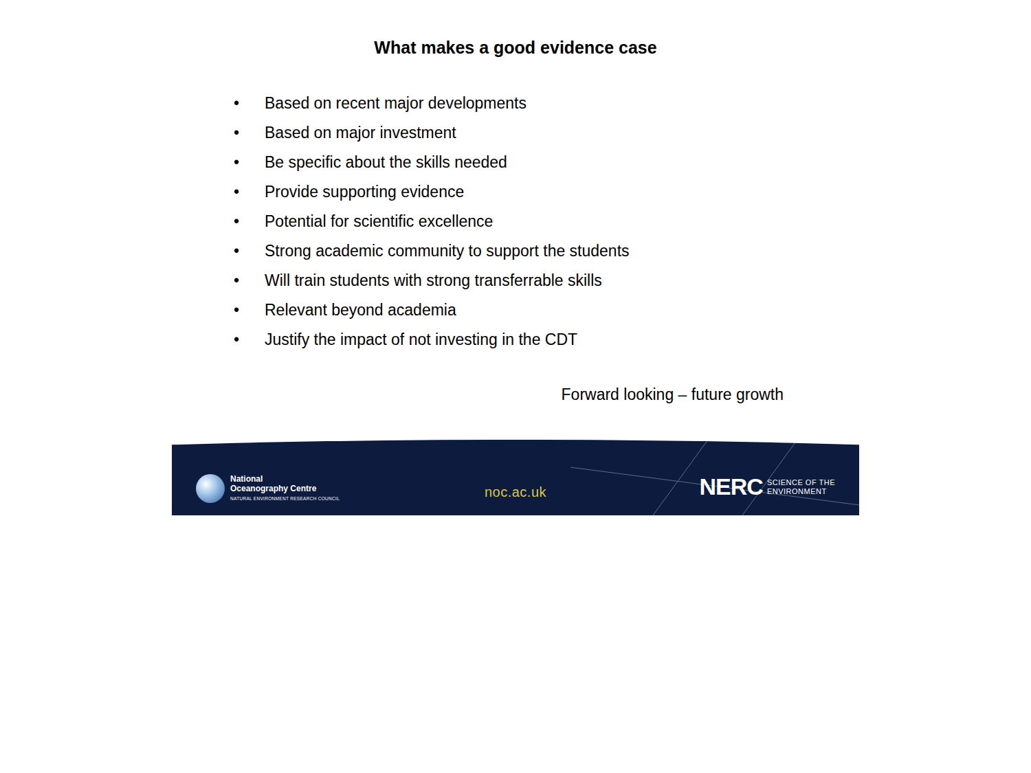What makes a good evidence case
Based on recent major developments
Based on major investment
Be specific about the skills needed
Provide supporting evidence
Potential for scientific excellence
Strong academic community to support the students
Will train students with strong transferrable skills
Relevant beyond academia
Justify the impact of not investing in the CDT
Forward looking – future growth
Studentships are about the student
National Oceanography Centre NATURAL ENVIRONMENT RESEARCH COUNCIL
noc.ac.uk
NERC Science of the
Environment